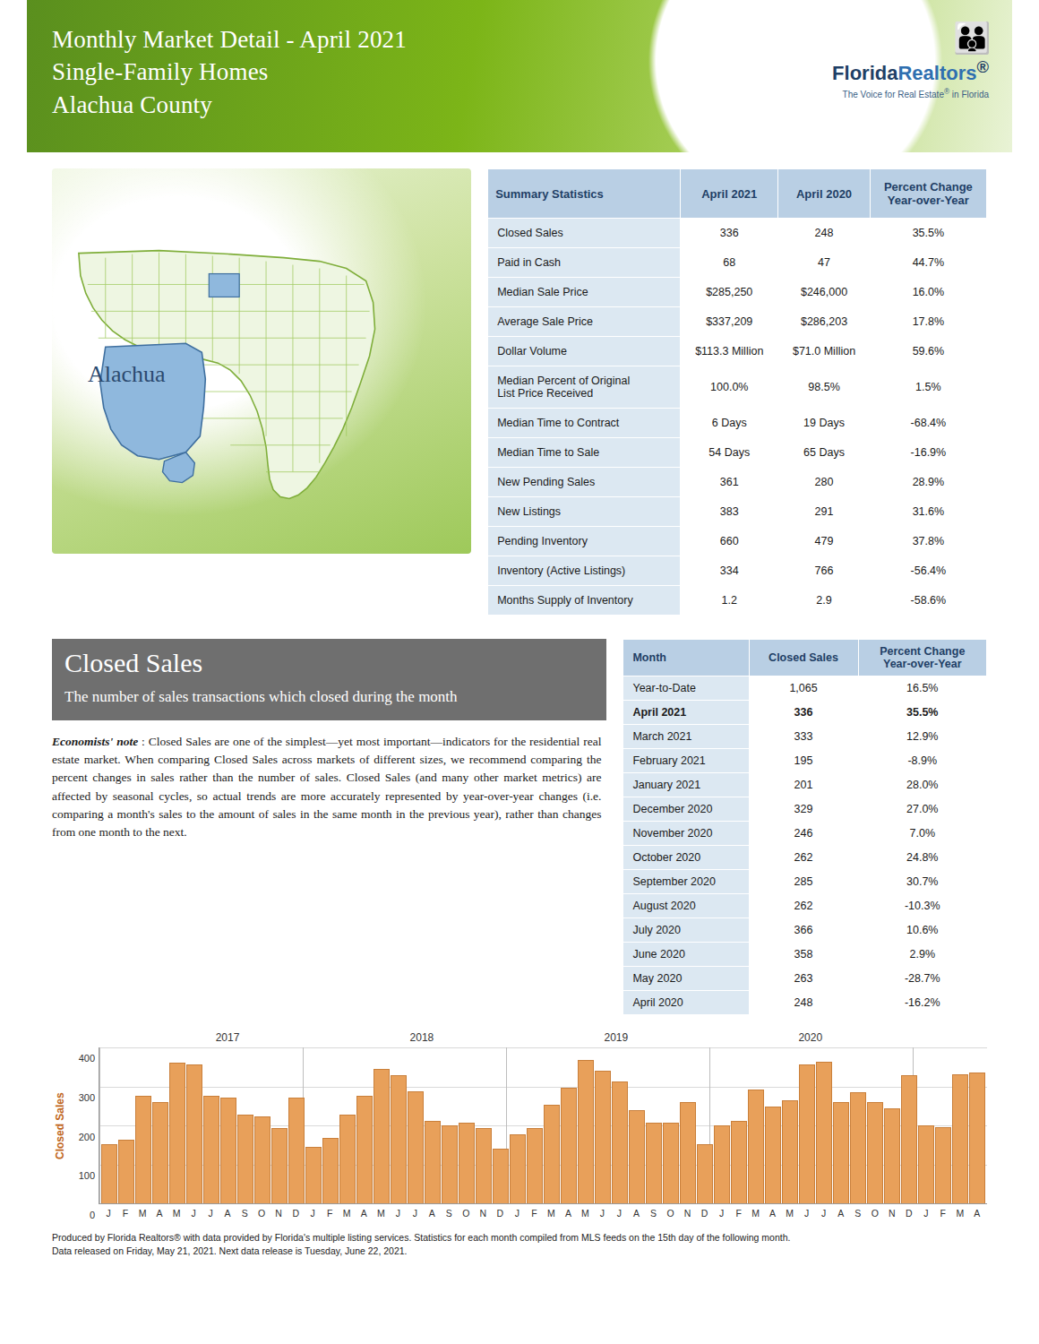Monthly Market Detail - April 2021
Single-Family Homes
Alachua County
👪
FloridaRealtors®
The Voice for Real Estate® in Florida
Alachua
| Summary Statistics | April 2021 | April 2020 | Percent Change Year-over-Year |
| --- | --- | --- | --- |
| Closed Sales | 336 | 248 | 35.5% |
| Paid in Cash | 68 | 47 | 44.7% |
| Median Sale Price | $285,250 | $246,000 | 16.0% |
| Average Sale Price | $337,209 | $286,203 | 17.8% |
| Dollar Volume | $113.3 Million | $71.0 Million | 59.6% |
| Median Percent of Original List Price Received | 100.0% | 98.5% | 1.5% |
| Median Time to Contract | 6 Days | 19 Days | -68.4% |
| Median Time to Sale | 54 Days | 65 Days | -16.9% |
| New Pending Sales | 361 | 280 | 28.9% |
| New Listings | 383 | 291 | 31.6% |
| Pending Inventory | 660 | 479 | 37.8% |
| Inventory (Active Listings) | 334 | 766 | -56.4% |
| Months Supply of Inventory | 1.2 | 2.9 | -58.6% |
Closed Sales
The number of sales transactions which closed during the month
Economists' note : Closed Sales are one of the simplest—yet most important—indicators for the residential real estate market. When comparing Closed Sales across markets of different sizes, we recommend comparing the percent changes in sales rather than the number of sales. Closed Sales (and many other market metrics) are affected by seasonal cycles, so actual trends are more accurately represented by year-over-year changes (i.e. comparing a month's sales to the amount of sales in the same month in the previous year), rather than changes from one month to the next.
| Month | Closed Sales | Percent Change Year-over-Year |
| --- | --- | --- |
| Year-to-Date | 1,065 | 16.5% |
| April 2021 | 336 | 35.5% |
| March 2021 | 333 | 12.9% |
| February 2021 | 195 | -8.9% |
| January 2021 | 201 | 28.0% |
| December 2020 | 329 | 27.0% |
| November 2020 | 246 | 7.0% |
| October 2020 | 262 | 24.8% |
| September 2020 | 285 | 30.7% |
| August 2020 | 262 | -10.3% |
| July 2020 | 366 | 10.6% |
| June 2020 | 358 | 2.9% |
| May 2020 | 263 | -28.7% |
| April 2020 | 248 | -16.2% |
2017 2018 2019 2020
Closed Sales
400 300 200 100 0
JFMAMJJASOND JFMAMJJASOND JFMAMJJASOND JFMAMJJASOND JFMA
Produced by Florida Realtors® with data provided by Florida's multiple listing services. Statistics for each month compiled from MLS feeds on the 15th day of the following month.
Data released on Friday, May 21, 2021. Next data release is Tuesday, June 22, 2021.